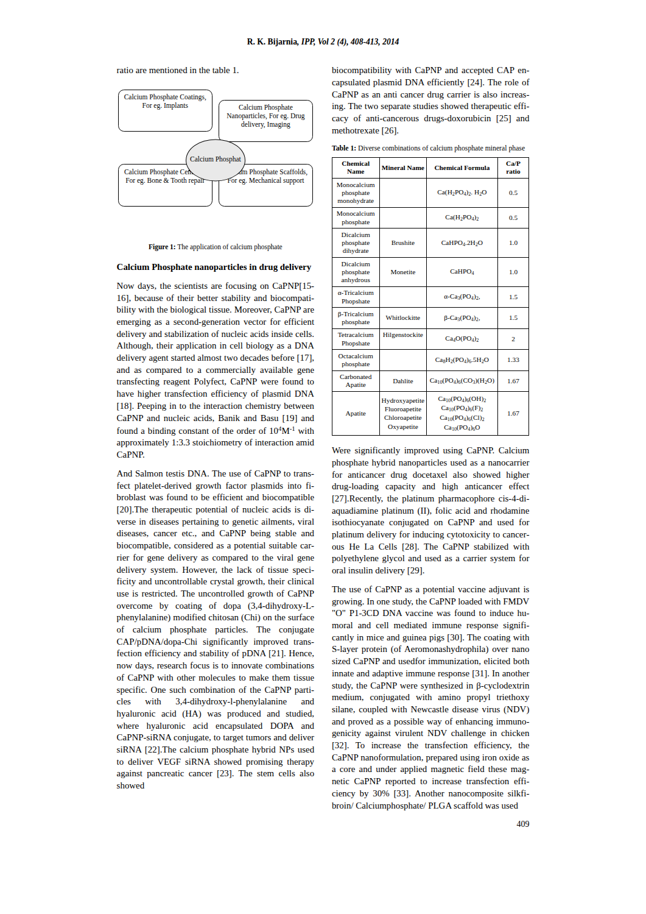R. K. Bijarnia, IPP, Vol 2 (4), 408-413, 2014
ratio are mentioned in the table 1.
Calcium Phosphate Coatings, For eg. Implants
Calcium Phosphate Nanoparticles, For eg. Drug delivery, Imaging
Calcium Phosphate Cements, For eg. Bone & Tooth repair
Calcium Phosphate Scaffolds, For eg. Mechanical support
Calcium Phosphat
Figure 1: The application of calcium phosphate
Calcium Phosphate nanoparticles in drug delivery
Now days, the scientists are focusing on CaPNP[15-16], because of their better stability and biocompatibility with the biological tissue. Moreover, CaPNP are emerging as a second-generation vector for efficient delivery and stabilization of nucleic acids inside cells. Although, their application in cell biology as a DNA delivery agent started almost two decades before [17], and as compared to a commercially available gene transfecting reagent Polyfect, CaPNP were found to have higher transfection efficiency of plasmid DNA [18]. Peeping in to the interaction chemistry between CaPNP and nucleic acids, Banik and Basu [19] and found a binding constant of the order of 104M-1 with approximately 1:3.3 stoichiometry of interaction amid CaPNP.
And Salmon testis DNA. The use of CaPNP to transfect platelet-derived growth factor plasmids into fibroblast was found to be efficient and biocompatible [20].The therapeutic potential of nucleic acids is diverse in diseases pertaining to genetic ailments, viral diseases, cancer etc., and CaPNP being stable and biocompatible, considered as a potential suitable carrier for gene delivery as compared to the viral gene delivery system. However, the lack of tissue specificity and uncontrollable crystal growth, their clinical use is restricted. The uncontrolled growth of CaPNP overcome by coating of dopa (3,4-dihydroxy-L-phenylalanine) modified chitosan (Chi) on the surface of calcium phosphate particles. The conjugate CAP/pDNA/dopa-Chi significantly improved transfection efficiency and stability of pDNA [21]. Hence, now days, research focus is to innovate combinations of CaPNP with other molecules to make them tissue specific. One such combination of the CaPNP particles with 3,4-dihydroxy-l-phenylalanine and hyaluronic acid (HA) was produced and studied, where hyaluronic acid encapsulated DOPA and CaPNP-siRNA conjugate, to target tumors and deliver siRNA [22].The calcium phosphate hybrid NPs used to deliver VEGF siRNA showed promising therapy against pancreatic cancer [23]. The stem cells also showed
biocompatibility with CaPNP and accepted CAP encapsulated plasmid DNA efficiently [24]. The role of CaPNP as an anti cancer drug carrier is also increasing. The two separate studies showed therapeutic efficacy of anti-cancerous drugs-doxorubicin [25] and methotrexate [26].
Table 1: Diverse combinations of calcium phosphate mineral phase
| Chemical Name | Mineral Name | Chemical Formula | Ca/P ratio |
| --- | --- | --- | --- |
| Monocalcium phosphate monohydrate | | Ca(H 2 PO 4 ) 2 . H 2 O | 0.5 |
| Monocalcium phosphate | | Ca(H 2 PO 4 ) 2 | 0.5 |
| Dicalcium phosphate dihydrate | Brushite | CaHPO 4 .2H 2 O | 1.0 |
| Dicalcium phosphate anhydrous | Monetite | CaHPO 4 | 1.0 |
| α-Tricalcium Phopshate | | α-Ca 3 (PO 4 ) 2 , | 1.5 |
| β-Tricalcium phosphate | Whitlockitte | β-Ca 3 (PO 4 ) 2 , | 1.5 |
| Tetracalcium Phopshate | Hilgenstockite | Ca 4 O(PO 4 ) 2 | 2 |
| Octacalcium phosphate | | Ca 8 H 2 (PO 4 ) 6 .5H 2 O | 1.33 |
| Carbonated Apatite | Dahlite | Ca 10 (PO 4 ) 6 (CO 3 )(H 2 O) | 1.67 |
| Apatite | Hydroxyapetite Fluoroapetite Chloroapetite Oxyapetite | Ca 10 (PO 4 ) 6 (OH) 2 Ca 10 (PO 4 ) 6 (F) 2 Ca 10 (PO 4 ) 6 (Cl) 2 Ca 10 (PO 4 ) 6 O | 1.67 |
Were significantly improved using CaPNP. Calcium phosphate hybrid nanoparticles used as a nanocarrier for anticancer drug docetaxel also showed higher drug-loading capacity and high anticancer effect [27].Recently, the platinum pharmacophore cis-4-diaquadiamine platinum (II), folic acid and rhodamine isothiocyanate conjugated on CaPNP and used for platinum delivery for inducing cytotoxicity to cancerous He La Cells [28]. The CaPNP stabilized with polyethylene glycol and used as a carrier system for oral insulin delivery [29].
The use of CaPNP as a potential vaccine adjuvant is growing. In one study, the CaPNP loaded with FMDV "O" P1-3CD DNA vaccine was found to induce humoral and cell mediated immune response significantly in mice and guinea pigs [30]. The coating with S-layer protein (of Aeromonashydrophila) over nano sized CaPNP and usedfor immunization, elicited both innate and adaptive immune response [31]. In another study, the CaPNP were synthesized in β-cyclodextrin medium, conjugated with amino propyl triethoxy silane, coupled with Newcastle disease virus (NDV) and proved as a possible way of enhancing immunogenicity against virulent NDV challenge in chicken [32]. To increase the transfection efficiency, the CaPNP nanoformulation, prepared using iron oxide as a core and under applied magnetic field these magnetic CaPNP reported to increase transfection efficiency by 30% [33]. Another nanocomposite silkfibroin/ Calciumphosphate/ PLGA scaffold was used
409